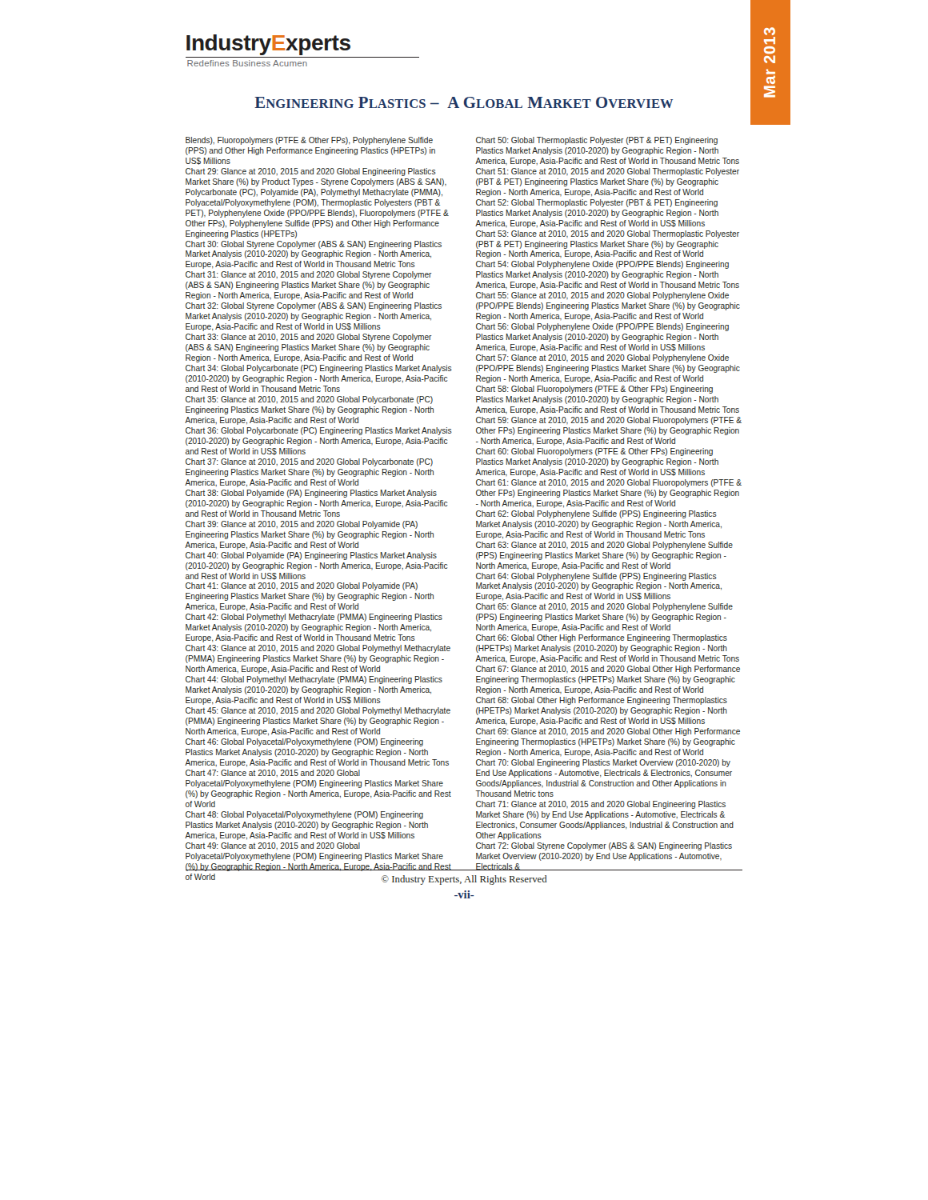Mar 2013
IndustryExperts
Redefines Business Acumen
ENGINEERING PLASTICS – A GLOBAL MARKET OVERVIEW
Blends), Fluoropolymers (PTFE & Other FPs), Polyphenylene Sulfide (PPS) and Other High Performance Engineering Plastics (HPETPs) in US$ Millions
Chart 29: Glance at 2010, 2015 and 2020 Global Engineering Plastics Market Share (%) by Product Types - Styrene Copolymers (ABS & SAN), Polycarbonate (PC), Polyamide (PA), Polymethyl Methacrylate (PMMA),
Polyacetal/Polyoxymethylene (POM), Thermoplastic Polyesters (PBT & PET), Polyphenylene Oxide (PPO/PPE Blends), Fluoropolymers (PTFE & Other FPs), Polyphenylene Sulfide (PPS) and Other High Performance Engineering Plastics (HPETPs)
Chart 30: Global Styrene Copolymer (ABS & SAN) Engineering Plastics Market Analysis (2010-2020) by Geographic Region - North America, Europe, Asia-Pacific and Rest of World in Thousand Metric Tons
Chart 31: Glance at 2010, 2015 and 2020 Global Styrene Copolymer (ABS & SAN) Engineering Plastics Market Share (%) by Geographic Region - North America, Europe, Asia-Pacific and Rest of World
Chart 32: Global Styrene Copolymer (ABS & SAN) Engineering Plastics Market Analysis (2010-2020) by Geographic Region - North America, Europe, Asia-Pacific and Rest of World in US$ Millions
Chart 33: Glance at 2010, 2015 and 2020 Global Styrene Copolymer (ABS & SAN) Engineering Plastics Market Share (%) by Geographic Region - North America, Europe, Asia-Pacific and Rest of World
Chart 34: Global Polycarbonate (PC) Engineering Plastics Market Analysis (2010-2020) by Geographic Region - North America, Europe, Asia-Pacific and Rest of World in Thousand Metric Tons
Chart 35: Glance at 2010, 2015 and 2020 Global Polycarbonate (PC) Engineering Plastics Market Share (%) by Geographic Region - North America, Europe, Asia-Pacific and Rest of World
Chart 36: Global Polycarbonate (PC) Engineering Plastics Market Analysis (2010-2020) by Geographic Region - North America, Europe, Asia-Pacific and Rest of World in US$ Millions
Chart 37: Glance at 2010, 2015 and 2020 Global Polycarbonate (PC) Engineering Plastics Market Share (%) by Geographic Region - North America, Europe, Asia-Pacific and Rest of World
Chart 38: Global Polyamide (PA) Engineering Plastics Market Analysis (2010-2020) by Geographic Region - North America, Europe, Asia-Pacific and Rest of World in Thousand Metric Tons
Chart 39: Glance at 2010, 2015 and 2020 Global Polyamide (PA) Engineering Plastics Market Share (%) by Geographic Region - North America, Europe, Asia-Pacific and Rest of World
Chart 40: Global Polyamide (PA) Engineering Plastics Market Analysis (2010-2020) by Geographic Region - North America, Europe, Asia-Pacific and Rest of World in US$ Millions
Chart 41: Glance at 2010, 2015 and 2020 Global Polyamide (PA) Engineering Plastics Market Share (%) by Geographic Region - North America, Europe, Asia-Pacific and Rest of World
Chart 42: Global Polymethyl Methacrylate (PMMA) Engineering Plastics Market Analysis (2010-2020) by Geographic Region - North America, Europe, Asia-Pacific and Rest of World in Thousand Metric Tons
Chart 43: Glance at 2010, 2015 and 2020 Global Polymethyl Methacrylate (PMMA) Engineering Plastics Market Share (%) by Geographic Region - North America, Europe, Asia-Pacific and Rest of World
Chart 44: Global Polymethyl Methacrylate (PMMA) Engineering Plastics Market Analysis (2010-2020) by Geographic Region - North America, Europe, Asia-Pacific and Rest of World in US$ Millions
Chart 45: Glance at 2010, 2015 and 2020 Global Polymethyl Methacrylate (PMMA) Engineering Plastics Market Share (%) by Geographic Region - North America, Europe, Asia-Pacific and Rest of World
Chart 46: Global Polyacetal/Polyoxymethylene (POM) Engineering Plastics Market Analysis (2010-2020) by Geographic Region - North America, Europe, Asia-Pacific and Rest of World in Thousand Metric Tons
Chart 47: Glance at 2010, 2015 and 2020 Global Polyacetal/Polyoxymethylene (POM) Engineering Plastics Market Share (%) by Geographic Region - North America, Europe, Asia-Pacific and Rest of World
Chart 48: Global Polyacetal/Polyoxymethylene (POM) Engineering Plastics Market Analysis (2010-2020) by Geographic Region - North America, Europe, Asia-Pacific and Rest of World in US$ Millions
Chart 49: Glance at 2010, 2015 and 2020 Global Polyacetal/Polyoxymethylene (POM) Engineering Plastics Market Share (%) by Geographic Region - North America, Europe, Asia-Pacific and Rest of World
Chart 50: Global Thermoplastic Polyester (PBT & PET) Engineering Plastics Market Analysis (2010-2020) by Geographic Region - North America, Europe, Asia-Pacific and Rest of World in Thousand Metric Tons
Chart 51: Glance at 2010, 2015 and 2020 Global Thermoplastic Polyester (PBT & PET) Engineering Plastics Market Share (%) by Geographic Region - North America, Europe, Asia-Pacific and Rest of World
Chart 52: Global Thermoplastic Polyester (PBT & PET) Engineering Plastics Market Analysis (2010-2020) by Geographic Region - North America, Europe, Asia-Pacific and Rest of World in US$ Millions
Chart 53: Glance at 2010, 2015 and 2020 Global Thermoplastic Polyester (PBT & PET) Engineering Plastics Market Share (%) by Geographic Region - North America, Europe, Asia-Pacific and Rest of World
Chart 54: Global Polyphenylene Oxide (PPO/PPE Blends) Engineering Plastics Market Analysis (2010-2020) by Geographic Region - North America, Europe, Asia-Pacific and Rest of World in Thousand Metric Tons
Chart 55: Glance at 2010, 2015 and 2020 Global Polyphenylene Oxide (PPO/PPE Blends) Engineering Plastics Market Share (%) by Geographic Region - North America, Europe, Asia-Pacific and Rest of World
Chart 56: Global Polyphenylene Oxide (PPO/PPE Blends) Engineering Plastics Market Analysis (2010-2020) by Geographic Region - North America, Europe, Asia-Pacific and Rest of World in US$ Millions
Chart 57: Glance at 2010, 2015 and 2020 Global Polyphenylene Oxide (PPO/PPE Blends) Engineering Plastics Market Share (%) by Geographic Region - North America, Europe, Asia-Pacific and Rest of World
Chart 58: Global Fluoropolymers (PTFE & Other FPs) Engineering Plastics Market Analysis (2010-2020) by Geographic Region - North America, Europe, Asia-Pacific and Rest of World in Thousand Metric Tons
Chart 59: Glance at 2010, 2015 and 2020 Global Fluoropolymers (PTFE & Other FPs) Engineering Plastics Market Share (%) by Geographic Region - North America, Europe, Asia-Pacific and Rest of World
Chart 60: Global Fluoropolymers (PTFE & Other FPs) Engineering Plastics Market Analysis (2010-2020) by Geographic Region - North America, Europe, Asia-Pacific and Rest of World in US$ Millions
Chart 61: Glance at 2010, 2015 and 2020 Global Fluoropolymers (PTFE & Other FPs) Engineering Plastics Market Share (%) by Geographic Region - North America, Europe, Asia-Pacific and Rest of World
Chart 62: Global Polyphenylene Sulfide (PPS) Engineering Plastics Market Analysis (2010-2020) by Geographic Region - North America, Europe, Asia-Pacific and Rest of World in Thousand Metric Tons
Chart 63: Glance at 2010, 2015 and 2020 Global Polyphenylene Sulfide (PPS) Engineering Plastics Market Share (%) by Geographic Region - North America, Europe, Asia-Pacific and Rest of World
Chart 64: Global Polyphenylene Sulfide (PPS) Engineering Plastics Market Analysis (2010-2020) by Geographic Region - North America, Europe, Asia-Pacific and Rest of World in US$ Millions
Chart 65: Glance at 2010, 2015 and 2020 Global Polyphenylene Sulfide (PPS) Engineering Plastics Market Share (%) by Geographic Region - North America, Europe, Asia-Pacific and Rest of World
Chart 66: Global Other High Performance Engineering Thermoplastics (HPETPs) Market Analysis (2010-2020) by Geographic Region - North America, Europe, Asia-Pacific and Rest of World in Thousand Metric Tons
Chart 67: Glance at 2010, 2015 and 2020 Global Other High Performance Engineering Thermoplastics (HPETPs) Market Share (%) by Geographic Region - North America, Europe, Asia-Pacific and Rest of World
Chart 68: Global Other High Performance Engineering Thermoplastics (HPETPs) Market Analysis (2010-2020) by Geographic Region - North America, Europe, Asia-Pacific and Rest of World in US$ Millions
Chart 69: Glance at 2010, 2015 and 2020 Global Other High Performance Engineering Thermoplastics (HPETPs) Market Share (%) by Geographic Region - North America, Europe, Asia-Pacific and Rest of World
Chart 70: Global Engineering Plastics Market Overview (2010-2020) by End Use Applications - Automotive, Electricals & Electronics, Consumer Goods/Appliances, Industrial & Construction and Other Applications in Thousand Metric tons
Chart 71: Glance at 2010, 2015 and 2020 Global Engineering Plastics Market Share (%) by End Use Applications - Automotive, Electricals & Electronics, Consumer Goods/Appliances, Industrial & Construction and Other Applications
Chart 72: Global Styrene Copolymer (ABS & SAN) Engineering Plastics Market Overview (2010-2020) by End Use Applications - Automotive, Electricals &
© Industry Experts, All Rights Reserved
-vii-